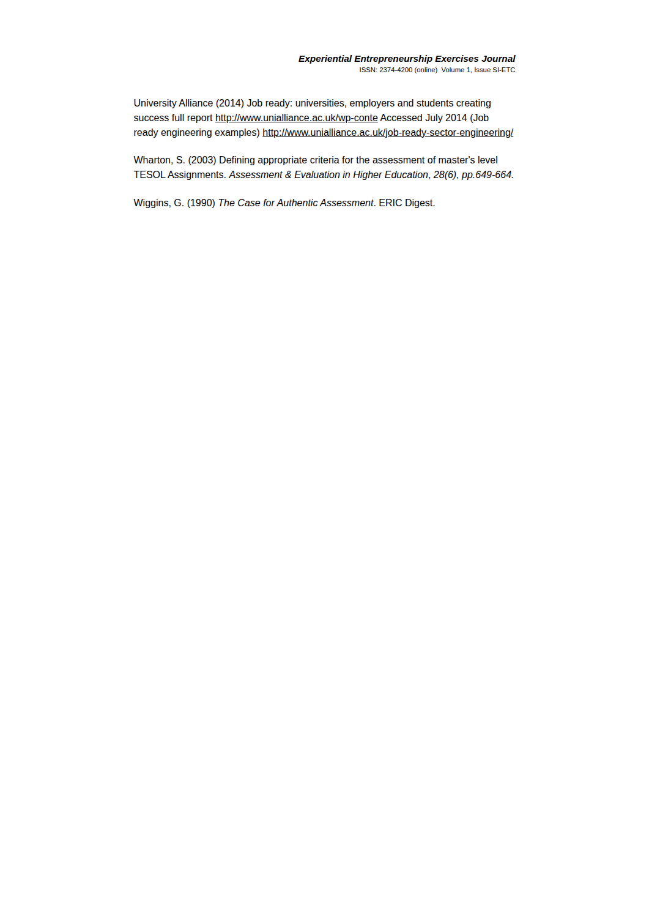Experiential Entrepreneurship Exercises Journal ISSN: 2374-4200 (online) Volume 1, Issue SI-ETC
University Alliance (2014) Job ready: universities, employers and students creating success full report http://www.unialliance.ac.uk/wp-conte Accessed July 2014 (Job ready engineering examples) http://www.unialliance.ac.uk/job-ready-sector-engineering/
Wharton, S. (2003) Defining appropriate criteria for the assessment of master's level TESOL Assignments. Assessment & Evaluation in Higher Education, 28(6), pp.649-664.
Wiggins, G. (1990) The Case for Authentic Assessment. ERIC Digest.